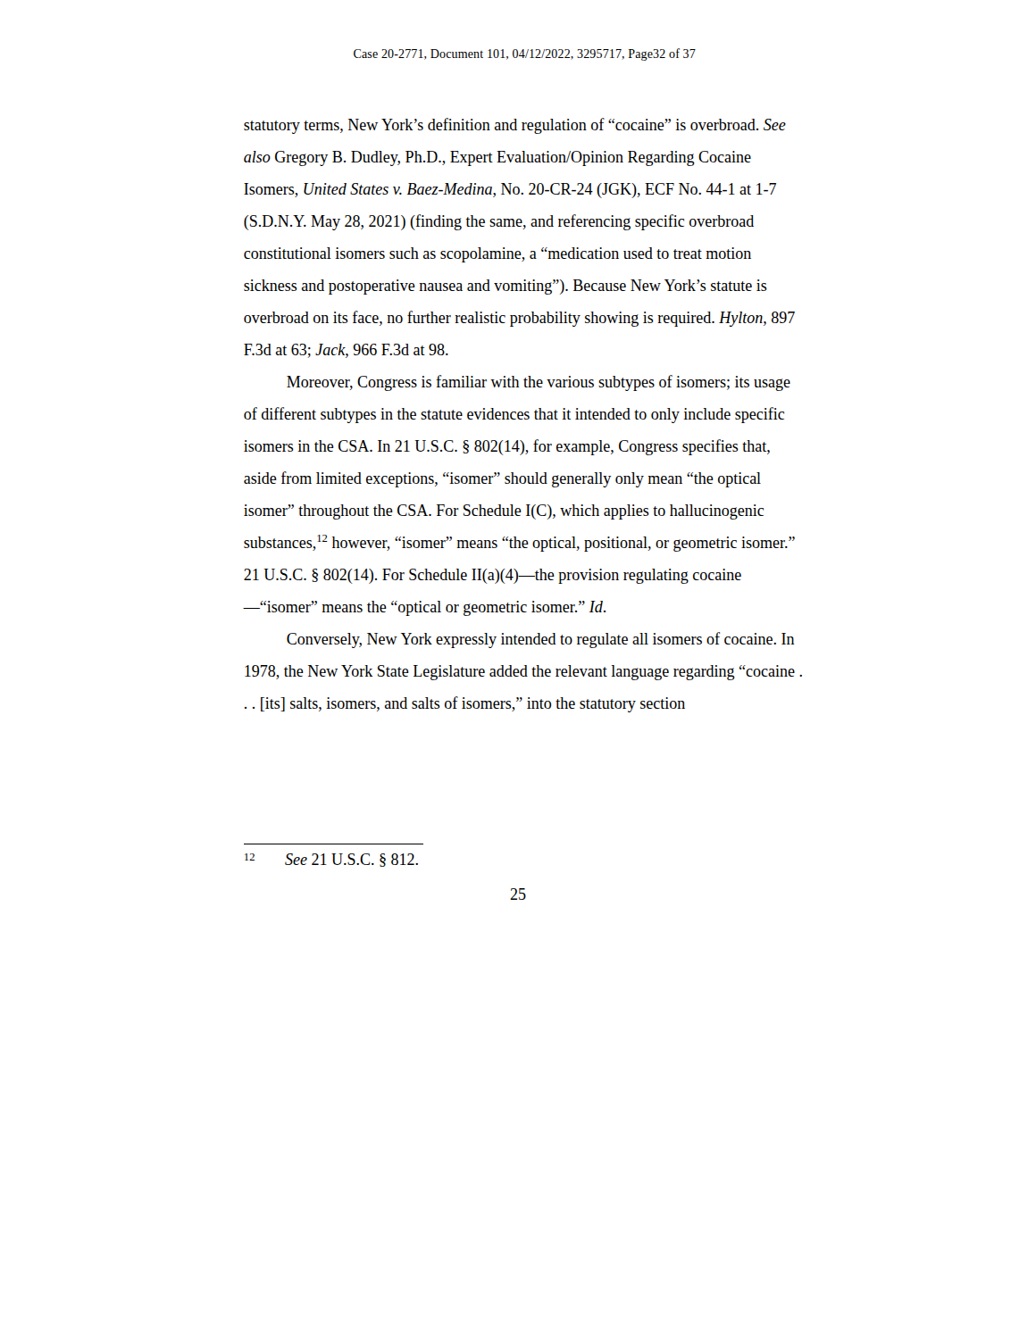Case 20-2771, Document 101, 04/12/2022, 3295717, Page32 of 37
statutory terms, New York’s definition and regulation of “cocaine” is overbroad. See also Gregory B. Dudley, Ph.D., Expert Evaluation/Opinion Regarding Cocaine Isomers, United States v. Baez-Medina, No. 20-CR-24 (JGK), ECF No. 44-1 at 1-7 (S.D.N.Y. May 28, 2021) (finding the same, and referencing specific overbroad constitutional isomers such as scopolamine, a “medication used to treat motion sickness and postoperative nausea and vomiting”). Because New York’s statute is overbroad on its face, no further realistic probability showing is required. Hylton, 897 F.3d at 63; Jack, 966 F.3d at 98.
Moreover, Congress is familiar with the various subtypes of isomers; its usage of different subtypes in the statute evidences that it intended to only include specific isomers in the CSA. In 21 U.S.C. § 802(14), for example, Congress specifies that, aside from limited exceptions, “isomer” should generally only mean “the optical isomer” throughout the CSA. For Schedule I(C), which applies to hallucinogenic substances,12 however, “isomer” means “the optical, positional, or geometric isomer.” 21 U.S.C. § 802(14). For Schedule II(a)(4)—the provision regulating cocaine—“isomer” means the “optical or geometric isomer.” Id.
Conversely, New York expressly intended to regulate all isomers of cocaine. In 1978, the New York State Legislature added the relevant language regarding “cocaine . . . [its] salts, isomers, and salts of isomers,” into the statutory section
12 See 21 U.S.C. § 812.
25